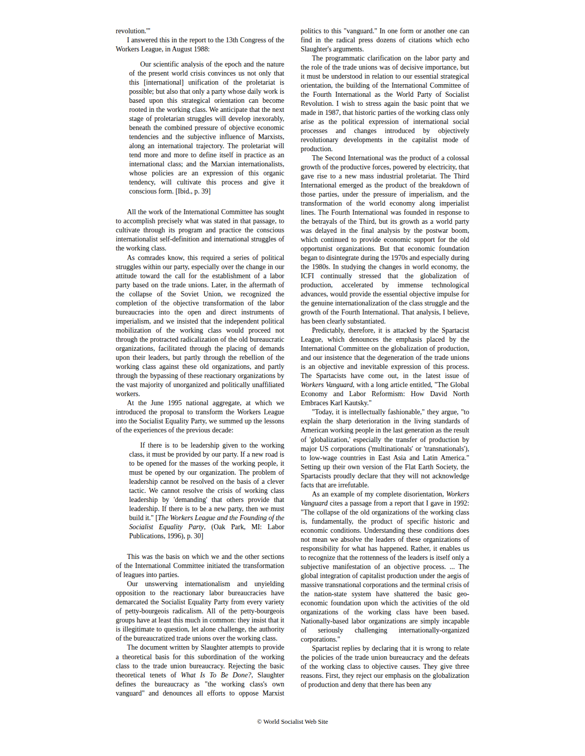revolution.'"
I answered this in the report to the 13th Congress of the Workers League, in August 1988:
Our scientific analysis of the epoch and the nature of the present world crisis convinces us not only that this [international] unification of the proletariat is possible; but also that only a party whose daily work is based upon this strategical orientation can become rooted in the working class. We anticipate that the next stage of proletarian struggles will develop inexorably, beneath the combined pressure of objective economic tendencies and the subjective influence of Marxists, along an international trajectory. The proletariat will tend more and more to define itself in practice as an international class; and the Marxian internationalists, whose policies are an expression of this organic tendency, will cultivate this process and give it conscious form. [Ibid., p. 39]
All the work of the International Committee has sought to accomplish precisely what was stated in that passage, to cultivate through its program and practice the conscious internationalist self-definition and international struggles of the working class.
As comrades know, this required a series of political struggles within our party, especially over the change in our attitude toward the call for the establishment of a labor party based on the trade unions. Later, in the aftermath of the collapse of the Soviet Union, we recognized the completion of the objective transformation of the labor bureaucracies into the open and direct instruments of imperialism, and we insisted that the independent political mobilization of the working class would proceed not through the protracted radicalization of the old bureaucratic organizations, facilitated through the placing of demands upon their leaders, but partly through the rebellion of the working class against these old organizations, and partly through the bypassing of these reactionary organizations by the vast majority of unorganized and politically unaffiliated workers.
At the June 1995 national aggregate, at which we introduced the proposal to transform the Workers League into the Socialist Equality Party, we summed up the lessons of the experiences of the previous decade:
If there is to be leadership given to the working class, it must be provided by our party. If a new road is to be opened for the masses of the working people, it must be opened by our organization. The problem of leadership cannot be resolved on the basis of a clever tactic. We cannot resolve the crisis of working class leadership by 'demanding' that others provide that leadership. If there is to be a new party, then we must build it." [The Workers League and the Founding of the Socialist Equality Party, (Oak Park, MI: Labor Publications, 1996), p. 30]
This was the basis on which we and the other sections of the International Committee initiated the transformation of leagues into parties.
Our unswerving internationalism and unyielding opposition to the reactionary labor bureaucracies have demarcated the Socialist Equality Party from every variety of petty-bourgeois radicalism. All of the petty-bourgeois groups have at least this much in common: they insist that it is illegitimate to question, let alone challenge, the authority of the bureaucratized trade unions over the working class.
The document written by Slaughter attempts to provide a theoretical basis for this subordination of the working class to the trade union bureaucracy. Rejecting the basic theoretical tenets of What Is To Be Done?, Slaughter defines the bureaucracy as "the working class's own vanguard" and denounces all efforts to oppose Marxist politics to this "vanguard." In one form or another one can find in the radical press dozens of citations which echo Slaughter's arguments.
The programmatic clarification on the labor party and the role of the trade unions was of decisive importance, but it must be understood in relation to our essential strategical orientation, the building of the International Committee of the Fourth International as the World Party of Socialist Revolution. I wish to stress again the basic point that we made in 1987, that historic parties of the working class only arise as the political expression of international social processes and changes introduced by objectively revolutionary developments in the capitalist mode of production.
The Second International was the product of a colossal growth of the productive forces, powered by electricity, that gave rise to a new mass industrial proletariat. The Third International emerged as the product of the breakdown of those parties, under the pressure of imperialism, and the transformation of the world economy along imperialist lines. The Fourth International was founded in response to the betrayals of the Third, but its growth as a world party was delayed in the final analysis by the postwar boom, which continued to provide economic support for the old opportunist organizations. But that economic foundation began to disintegrate during the 1970s and especially during the 1980s. In studying the changes in world economy, the ICFI continually stressed that the globalization of production, accelerated by immense technological advances, would provide the essential objective impulse for the genuine internationalization of the class struggle and the growth of the Fourth International. That analysis, I believe, has been clearly substantiated.
Predictably, therefore, it is attacked by the Spartacist League, which denounces the emphasis placed by the International Committee on the globalization of production, and our insistence that the degeneration of the trade unions is an objective and inevitable expression of this process. The Spartacists have come out, in the latest issue of Workers Vanguard, with a long article entitled, "The Global Economy and Labor Reformism: How David North Embraces Karl Kautsky."
"Today, it is intellectually fashionable," they argue, "to explain the sharp deterioration in the living standards of American working people in the last generation as the result of 'globalization,' especially the transfer of production by major US corporations ('multinationals' or 'transnationals'), to low-wage countries in East Asia and Latin America." Setting up their own version of the Flat Earth Society, the Spartacists proudly declare that they will not acknowledge facts that are irrefutable.
As an example of my complete disorientation, Workers Vanguard cites a passage from a report that I gave in 1992: "The collapse of the old organizations of the working class is, fundamentally, the product of specific historic and economic conditions. Understanding these conditions does not mean we absolve the leaders of these organizations of responsibility for what has happened. Rather, it enables us to recognize that the rottenness of the leaders is itself only a subjective manifestation of an objective process. ... The global integration of capitalist production under the aegis of massive transnational corporations and the terminal crisis of the nation-state system have shattered the basic geo-economic foundation upon which the activities of the old organizations of the working class have been based. Nationally-based labor organizations are simply incapable of seriously challenging internationally-organized corporations."
Spartacist replies by declaring that it is wrong to relate the policies of the trade union bureaucracy and the defeats of the working class to objective causes. They give three reasons. First, they reject our emphasis on the globalization of production and deny that there has been any
© World Socialist Web Site